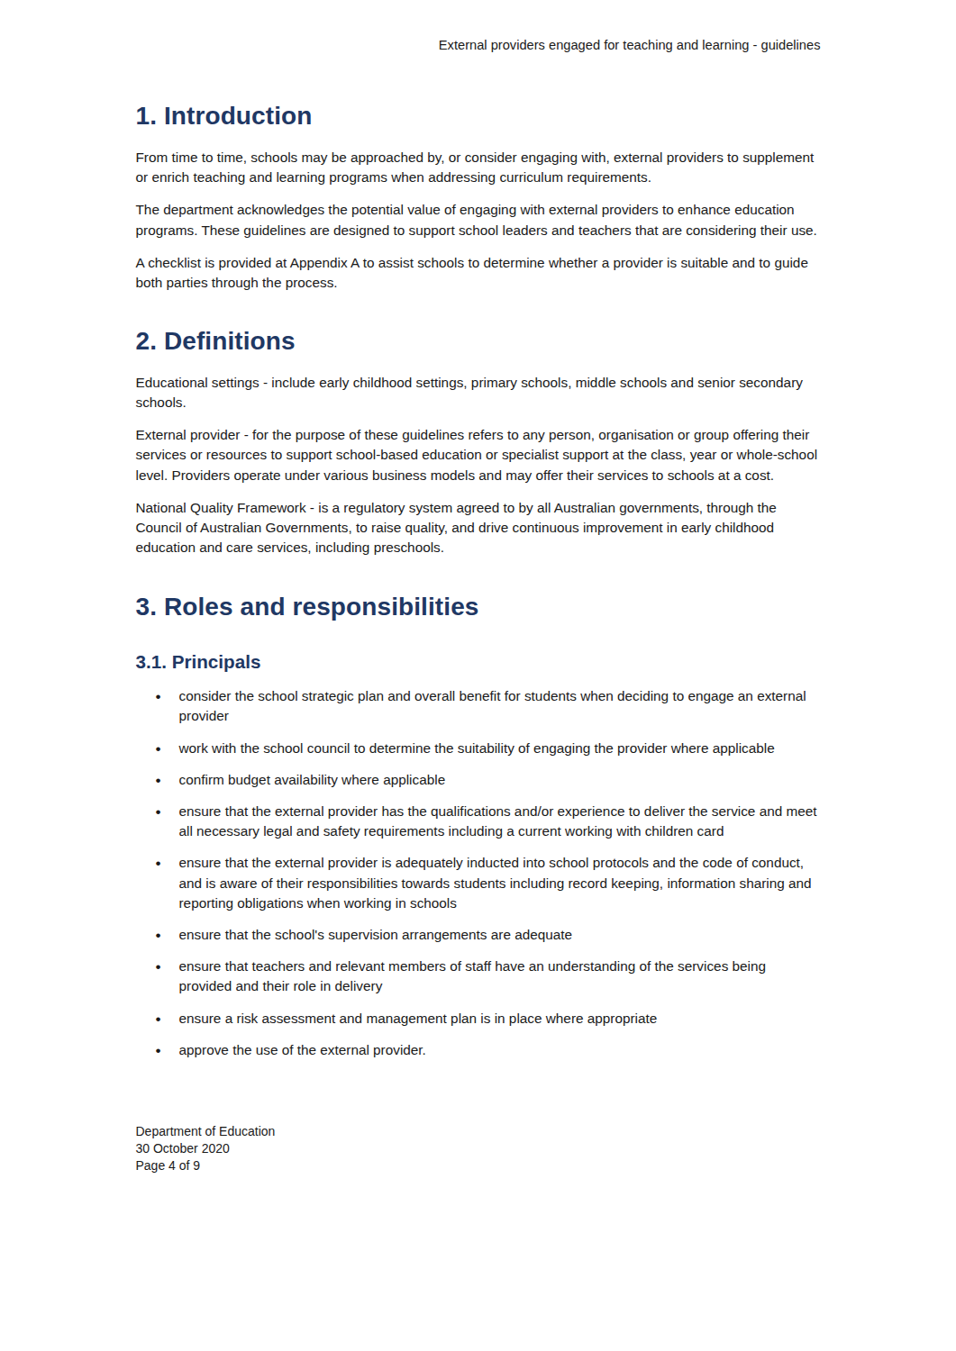External providers engaged for teaching and learning - guidelines
1. Introduction
From time to time, schools may be approached by, or consider engaging with, external providers to supplement or enrich teaching and learning programs when addressing curriculum requirements.
The department acknowledges the potential value of engaging with external providers to enhance education programs. These guidelines are designed to support school leaders and teachers that are considering their use.
A checklist is provided at Appendix A to assist schools to determine whether a provider is suitable and to guide both parties through the process.
2. Definitions
Educational settings - include early childhood settings, primary schools, middle schools and senior secondary schools.
External provider - for the purpose of these guidelines refers to any person, organisation or group offering their services or resources to support school-based education or specialist support at the class, year or whole-school level. Providers operate under various business models and may offer their services to schools at a cost.
National Quality Framework - is a regulatory system agreed to by all Australian governments, through the Council of Australian Governments, to raise quality, and drive continuous improvement in early childhood education and care services, including preschools.
3. Roles and responsibilities
3.1. Principals
consider the school strategic plan and overall benefit for students when deciding to engage an external provider
work with the school council to determine the suitability of engaging the provider where applicable
confirm budget availability where applicable
ensure that the external provider has the qualifications and/or experience to deliver the service and meet all necessary legal and safety requirements including a current working with children card
ensure that the external provider is adequately inducted into school protocols and the code of conduct, and is aware of their responsibilities towards students including record keeping, information sharing and reporting obligations when working in schools
ensure that the school's supervision arrangements are adequate
ensure that teachers and relevant members of staff have an understanding of the services being provided and their role in delivery
ensure a risk assessment and management plan is in place where appropriate
approve the use of the external provider.
Department of Education
30 October 2020
Page 4 of 9